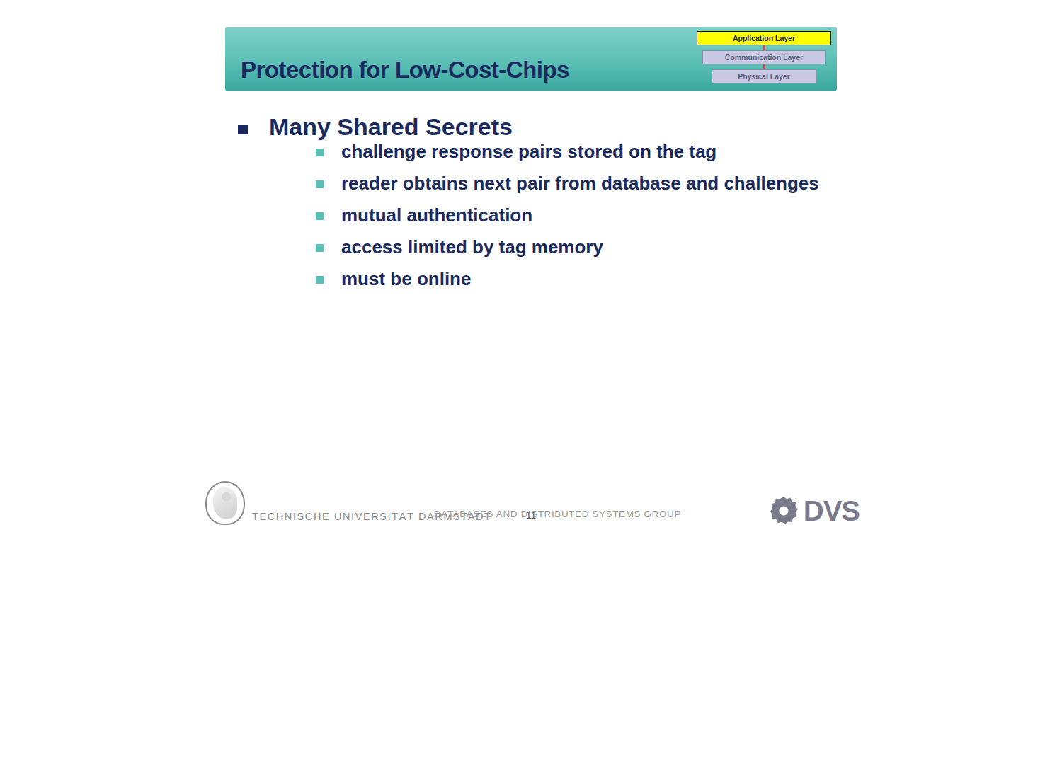Protection for Low-Cost-Chips
Application Layer
Communication Layer
Physical Layer
Many Shared Secrets
challenge response pairs stored on the tag
reader obtains next pair from database and challenges
mutual authentication
access limited by tag memory
must be online
TECHNISCHE UNIVERSITÄT DARMSTADT
11
DATABASES AND DISTRIBUTED SYSTEMS GROUP
DVS